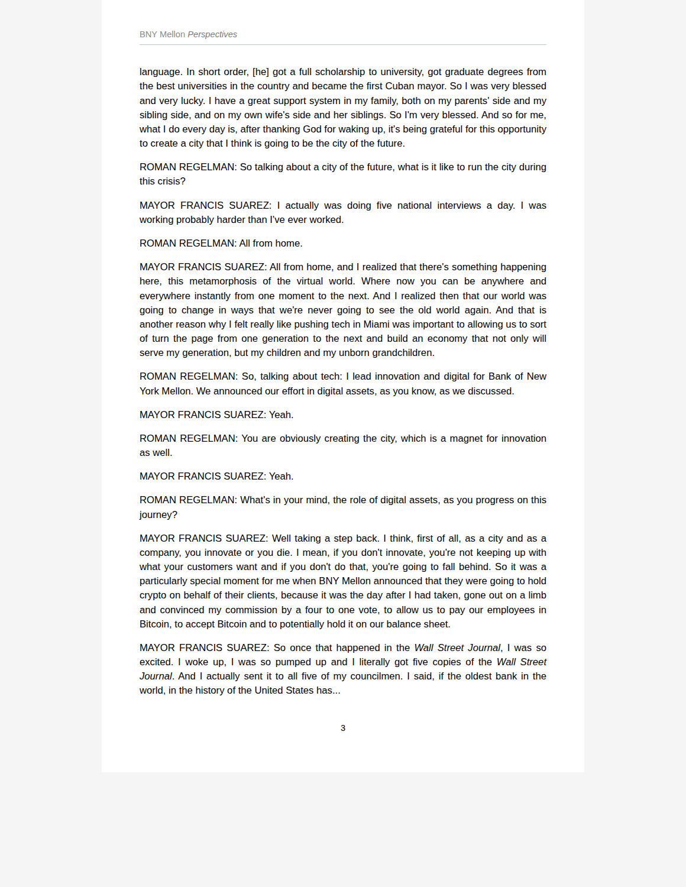BNY Mellon Perspectives
language. In short order, [he] got a full scholarship to university, got graduate degrees from the best universities in the country and became the first Cuban mayor. So I was very blessed and very lucky. I have a great support system in my family, both on my parents' side and my sibling side, and on my own wife's side and her siblings. So I'm very blessed. And so for me, what I do every day is, after thanking God for waking up, it's being grateful for this opportunity to create a city that I think is going to be the city of the future.
ROMAN REGELMAN: So talking about a city of the future, what is it like to run the city during this crisis?
MAYOR FRANCIS SUAREZ: I actually was doing five national interviews a day. I was working probably harder than I've ever worked.
ROMAN REGELMAN: All from home.
MAYOR FRANCIS SUAREZ: All from home, and I realized that there's something happening here, this metamorphosis of the virtual world. Where now you can be anywhere and everywhere instantly from one moment to the next. And I realized then that our world was going to change in ways that we're never going to see the old world again. And that is another reason why I felt really like pushing tech in Miami was important to allowing us to sort of turn the page from one generation to the next and build an economy that not only will serve my generation, but my children and my unborn grandchildren.
ROMAN REGELMAN: So, talking about tech: I lead innovation and digital for Bank of New York Mellon. We announced our effort in digital assets, as you know, as we discussed.
MAYOR FRANCIS SUAREZ: Yeah.
ROMAN REGELMAN: You are obviously creating the city, which is a magnet for innovation as well.
MAYOR FRANCIS SUAREZ: Yeah.
ROMAN REGELMAN: What's in your mind, the role of digital assets, as you progress on this journey?
MAYOR FRANCIS SUAREZ: Well taking a step back. I think, first of all, as a city and as a company, you innovate or you die. I mean, if you don't innovate, you're not keeping up with what your customers want and if you don't do that, you're going to fall behind. So it was a particularly special moment for me when BNY Mellon announced that they were going to hold crypto on behalf of their clients, because it was the day after I had taken, gone out on a limb and convinced my commission by a four to one vote, to allow us to pay our employees in Bitcoin, to accept Bitcoin and to potentially hold it on our balance sheet.
MAYOR FRANCIS SUAREZ: So once that happened in the Wall Street Journal, I was so excited. I woke up, I was so pumped up and I literally got five copies of the Wall Street Journal. And I actually sent it to all five of my councilmen. I said, if the oldest bank in the world, in the history of the United States has...
3